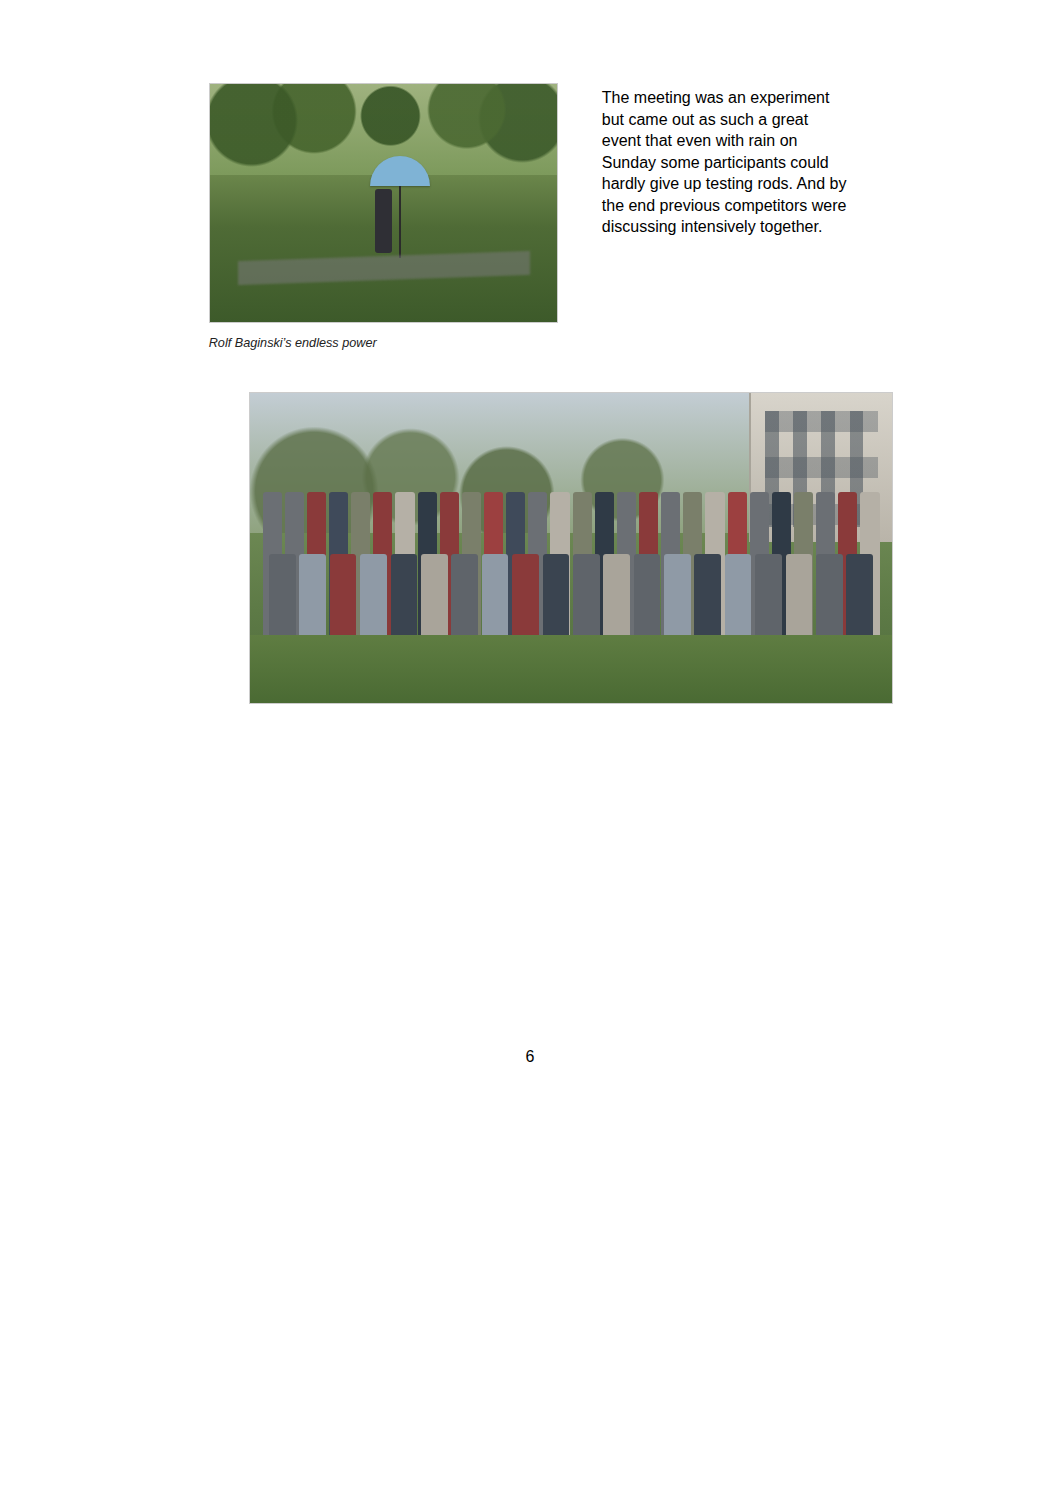Rolf Baginski’s endless power
The meeting was an experiment but came out as such a great event that even with rain on Sunday some participants could hardly give up testing rods. And by the end previous competitors were discussing intensively together.
6